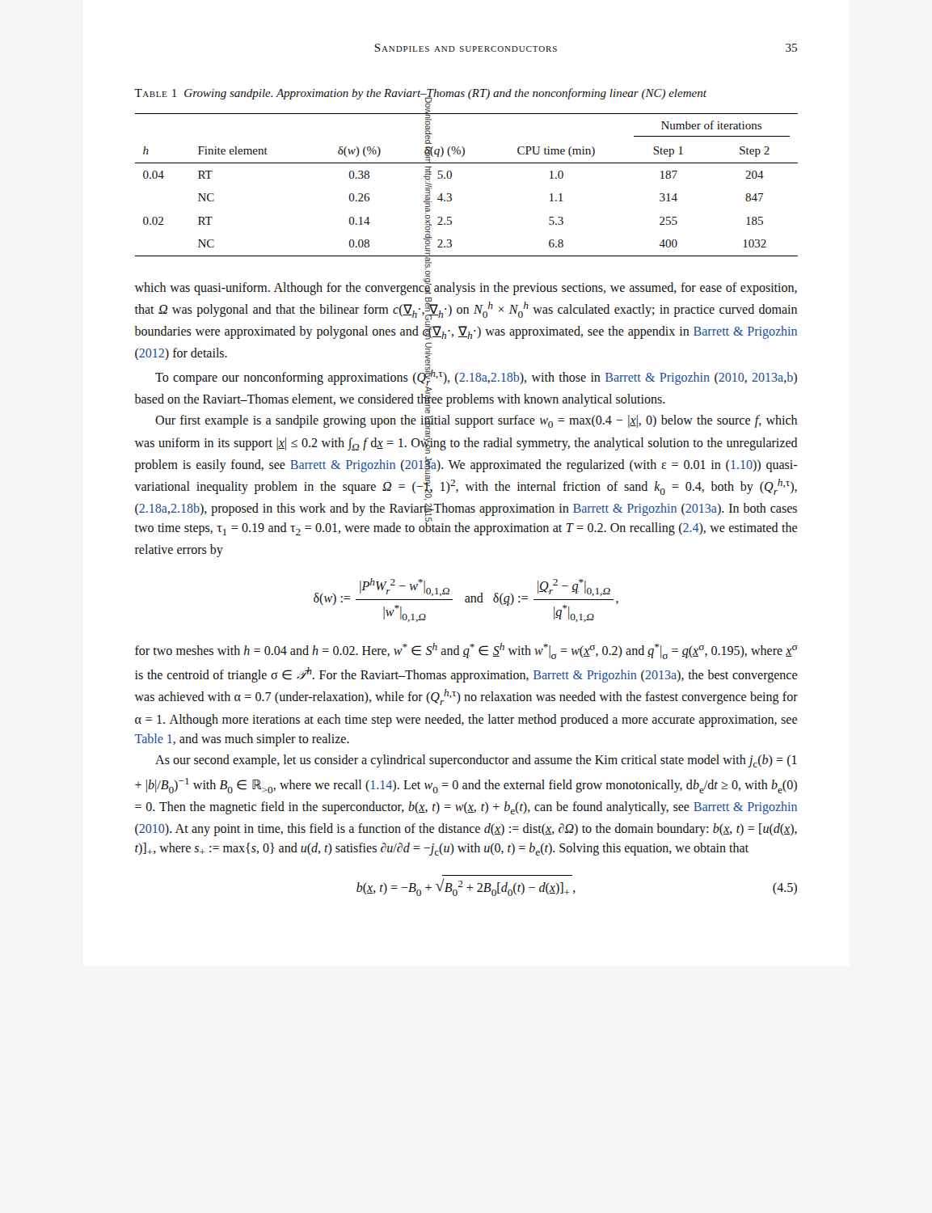Downloaded from http://imajna.oxfordjournals.org/ at Ben Gurion University - Aranne Library on January 20, 2015
Sandpiles and superconductors35
Table 1 Growing sandpile. Approximation by the Raviart–Thomas (RT) and the nonconforming linear (NC) element
| | | | | | Number of iterations |
| --- | --- | --- | --- | --- | --- |
| h | Finite element | δ( w ) (%) | δ( q ) (%) | CPU time (min) | Step 1 | Step 2 |
| 0.04 | RT | 0.38 | 5.0 | 1.0 | 187 | 204 |
| | NC | 0.26 | 4.3 | 1.1 | 314 | 847 |
| 0.02 | RT | 0.14 | 2.5 | 5.3 | 255 | 185 |
| | NC | 0.08 | 2.3 | 6.8 | 400 | 1032 |
which was quasi-uniform. Although for the convergence analysis in the previous sections, we assumed, for ease of exposition, that Ω was polygonal and that the bilinear form c(∇h·, ∇h·) on N0h × N0h was calculated exactly; in practice curved domain boundaries were approximated by polygonal ones and c(∇h·, ∇h·) was approximated, see the appendix in Barrett & Prigozhin (2012) for details.
To compare our nonconforming approximations (Qrh,τ), (2.18a,2.18b), with those in Barrett & Prigozhin (2010, 2013a,b) based on the Raviart–Thomas element, we considered three problems with known analytical solutions.
Our first example is a sandpile growing upon the initial support surface w0 = max(0.4 − |x|, 0) below the source f, which was uniform in its support |x| ≤ 0.2 with ∫Ω f dx = 1. Owing to the radial symmetry, the analytical solution to the unregularized problem is easily found, see Barrett & Prigozhin (2013a). We approximated the regularized (with ε = 0.01 in (1.10)) quasi-variational inequality problem in the square Ω = (−1, 1)2, with the internal friction of sand k0 = 0.4, both by (Qrh,τ), (2.18a,2.18b), proposed in this work and by the Raviart–Thomas approximation in Barrett & Prigozhin (2013a). In both cases two time steps, τ1 = 0.19 and τ2 = 0.01, were made to obtain the approximation at T = 0.2. On recalling (2.4), we estimated the relative errors by
δ(w) := |PhWr2 − w*|0,1,Ω|w*|0,1,Ω and δ(q) := |Qr2 − q*|0,1,Ω|q*|0,1,Ω,
for two meshes with h = 0.04 and h = 0.02. Here, w* ∈ Sh and q* ∈ Sh with w*|σ = w(xσ, 0.2) and q*|σ = q(xσ, 0.195), where xσ is the centroid of triangle σ ∈ 𝒯h. For the Raviart–Thomas approximation, Barrett & Prigozhin (2013a), the best convergence was achieved with α = 0.7 (under-relaxation), while for (Qrh,τ) no relaxation was needed with the fastest convergence being for α = 1. Although more iterations at each time step were needed, the latter method produced a more accurate approximation, see Table 1, and was much simpler to realize.
As our second example, let us consider a cylindrical superconductor and assume the Kim critical state model with jc(b) = (1 + |b|/B0)−1 with B0 ∈ ℝ>0, where we recall (1.14). Let w0 = 0 and the external field grow monotonically, dbe/dt ≥ 0, with be(0) = 0. Then the magnetic field in the superconductor, b(x, t) = w(x, t) + be(t), can be found analytically, see Barrett & Prigozhin (2010). At any point in time, this field is a function of the distance d(x) := dist(x, ∂Ω) to the domain boundary: b(x, t) = [u(d(x), t)]+, where s+ := max{s, 0} and u(d, t) satisfies ∂u/∂d = −jc(u) with u(0, t) = be(t). Solving this equation, we obtain that
b(x, t) = −B0 + B02 + 2B0[d0(t) − d(x)]+, (4.5)